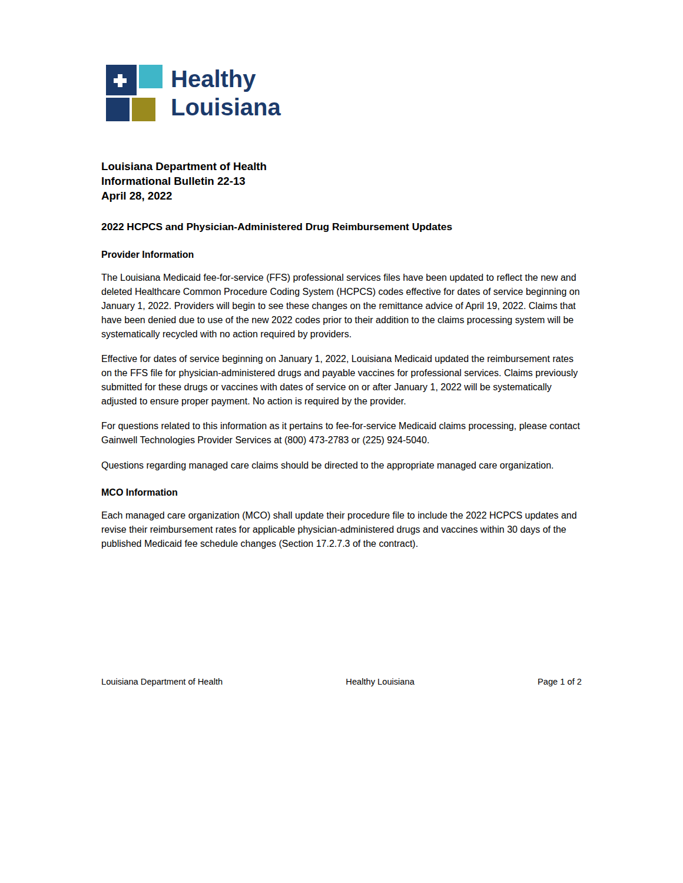Healthy Louisiana
Louisiana Department of Health
Informational Bulletin 22-13
April 28, 2022
2022 HCPCS and Physician-Administered Drug Reimbursement Updates
Provider Information
The Louisiana Medicaid fee-for-service (FFS) professional services files have been updated to reflect the new and deleted Healthcare Common Procedure Coding System (HCPCS) codes effective for dates of service beginning on January 1, 2022. Providers will begin to see these changes on the remittance advice of April 19, 2022. Claims that have been denied due to use of the new 2022 codes prior to their addition to the claims processing system will be systematically recycled with no action required by providers.
Effective for dates of service beginning on January 1, 2022, Louisiana Medicaid updated the reimbursement rates on the FFS file for physician-administered drugs and payable vaccines for professional services. Claims previously submitted for these drugs or vaccines with dates of service on or after January 1, 2022 will be systematically adjusted to ensure proper payment. No action is required by the provider.
For questions related to this information as it pertains to fee-for-service Medicaid claims processing, please contact Gainwell Technologies Provider Services at (800) 473-2783 or (225) 924-5040.
Questions regarding managed care claims should be directed to the appropriate managed care organization.
MCO Information
Each managed care organization (MCO) shall update their procedure file to include the 2022 HCPCS updates and revise their reimbursement rates for applicable physician-administered drugs and vaccines within 30 days of the published Medicaid fee schedule changes (Section 17.2.7.3 of the contract).
Louisiana Department of Health Healthy Louisiana Page 1 of 2